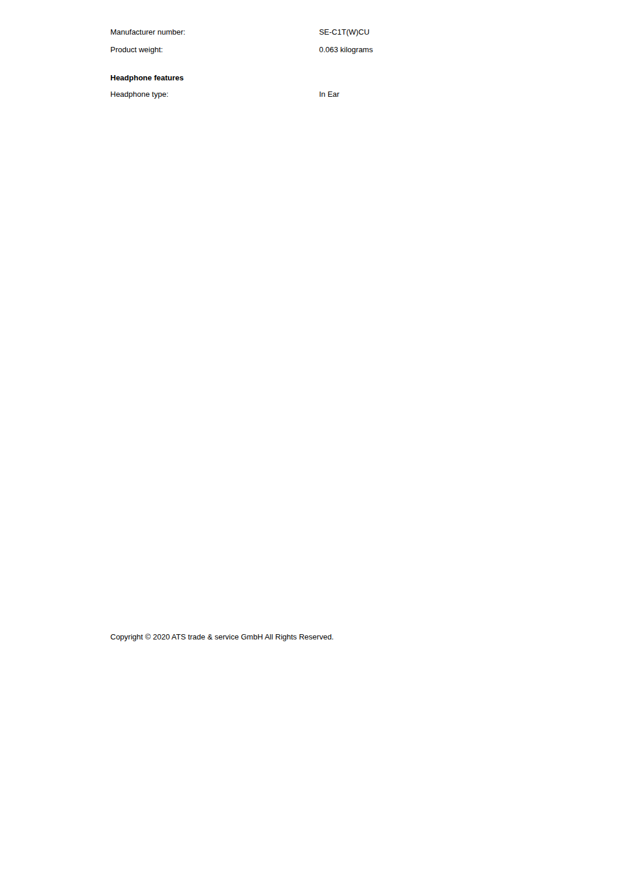| Manufacturer number: | SE-C1T(W)CU |
| Product weight: | 0.063 kilograms |
Headphone features
| Headphone type: | In Ear |
Copyright © 2020 ATS trade & service GmbH All Rights Reserved.